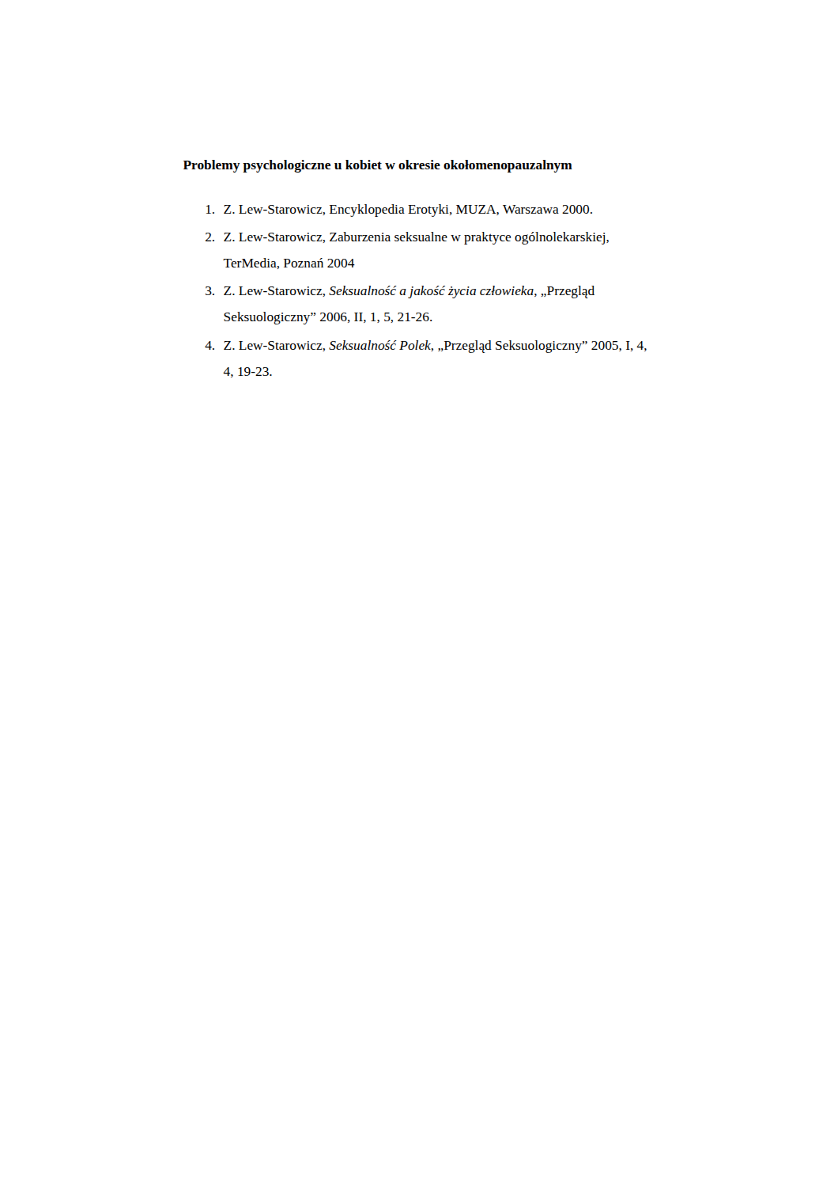Problemy psychologiczne u kobiet w okresie okołomenopauzalnym
Z. Lew-Starowicz, Encyklopedia Erotyki, MUZA, Warszawa 2000.
Z. Lew-Starowicz, Zaburzenia seksualne w praktyce ogólnolekarskiej, TerMedia, Poznań 2004
Z. Lew-Starowicz, Seksualność a jakość życia człowieka, „Przegląd Seksuologiczny” 2006, II, 1, 5, 21-26.
Z. Lew-Starowicz, Seksualność Polek, „Przegląd Seksuologiczny” 2005, I, 4, 4, 19-23.